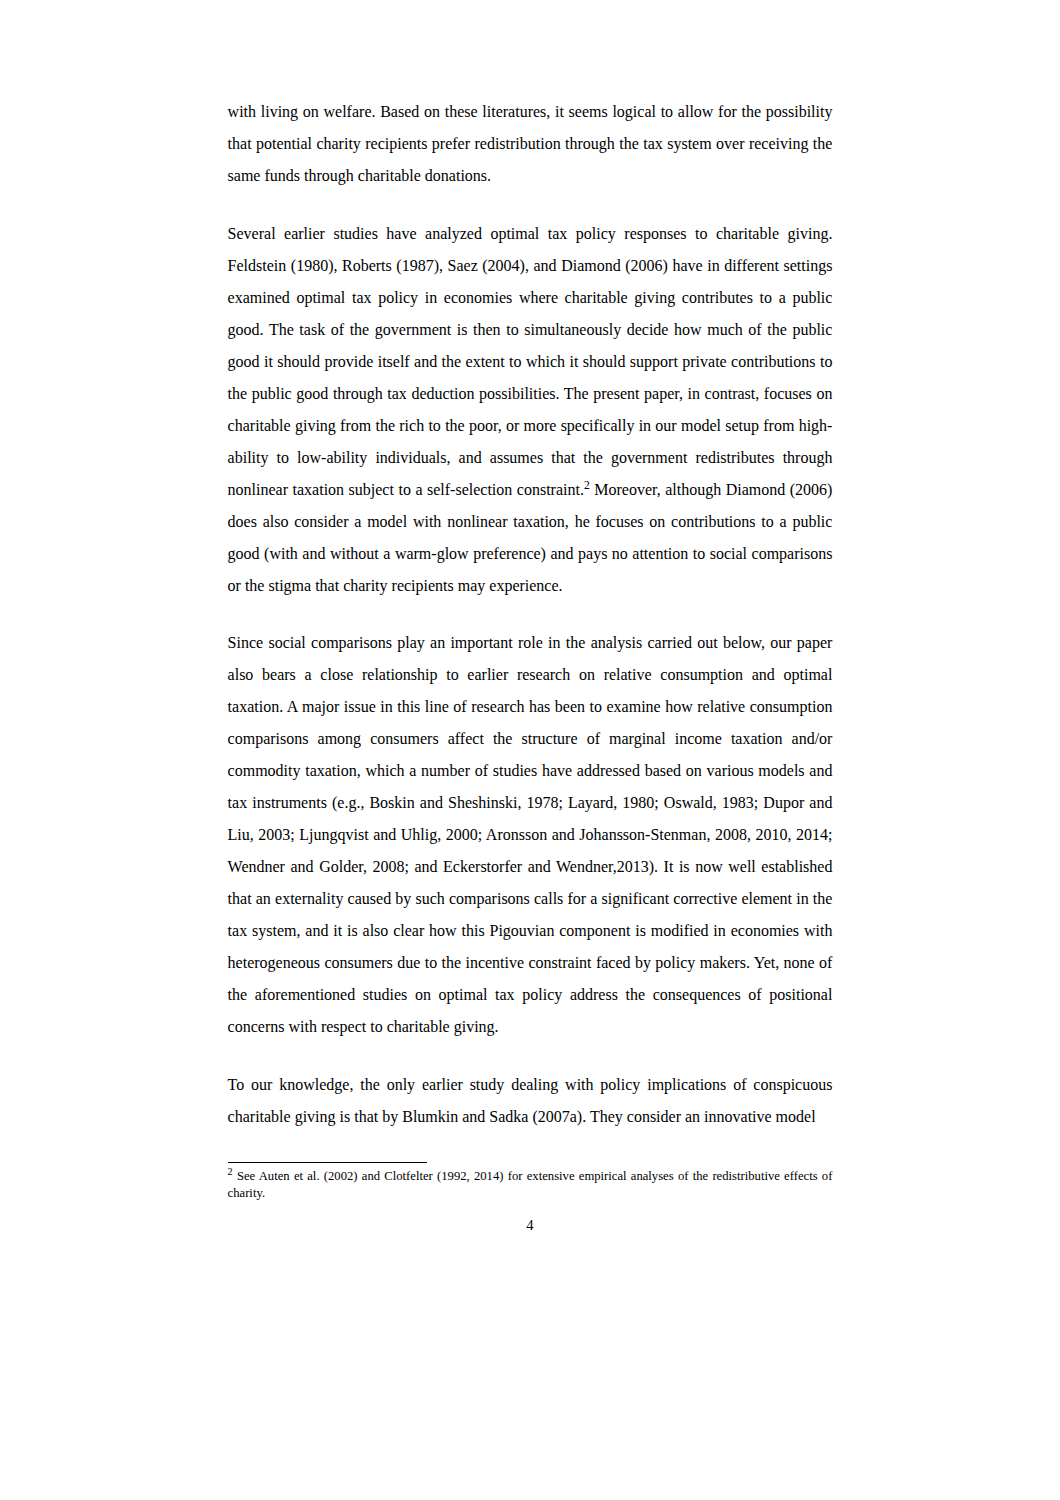with living on welfare. Based on these literatures, it seems logical to allow for the possibility that potential charity recipients prefer redistribution through the tax system over receiving the same funds through charitable donations.
Several earlier studies have analyzed optimal tax policy responses to charitable giving. Feldstein (1980), Roberts (1987), Saez (2004), and Diamond (2006) have in different settings examined optimal tax policy in economies where charitable giving contributes to a public good. The task of the government is then to simultaneously decide how much of the public good it should provide itself and the extent to which it should support private contributions to the public good through tax deduction possibilities. The present paper, in contrast, focuses on charitable giving from the rich to the poor, or more specifically in our model setup from high-ability to low-ability individuals, and assumes that the government redistributes through nonlinear taxation subject to a self-selection constraint.2 Moreover, although Diamond (2006) does also consider a model with nonlinear taxation, he focuses on contributions to a public good (with and without a warm-glow preference) and pays no attention to social comparisons or the stigma that charity recipients may experience.
Since social comparisons play an important role in the analysis carried out below, our paper also bears a close relationship to earlier research on relative consumption and optimal taxation. A major issue in this line of research has been to examine how relative consumption comparisons among consumers affect the structure of marginal income taxation and/or commodity taxation, which a number of studies have addressed based on various models and tax instruments (e.g., Boskin and Sheshinski, 1978; Layard, 1980; Oswald, 1983; Dupor and Liu, 2003; Ljungqvist and Uhlig, 2000; Aronsson and Johansson-Stenman, 2008, 2010, 2014; Wendner and Golder, 2008; and Eckerstorfer and Wendner,2013). It is now well established that an externality caused by such comparisons calls for a significant corrective element in the tax system, and it is also clear how this Pigouvian component is modified in economies with heterogeneous consumers due to the incentive constraint faced by policy makers. Yet, none of the aforementioned studies on optimal tax policy address the consequences of positional concerns with respect to charitable giving.
To our knowledge, the only earlier study dealing with policy implications of conspicuous charitable giving is that by Blumkin and Sadka (2007a). They consider an innovative model
2 See Auten et al. (2002) and Clotfelter (1992, 2014) for extensive empirical analyses of the redistributive effects of charity.
4